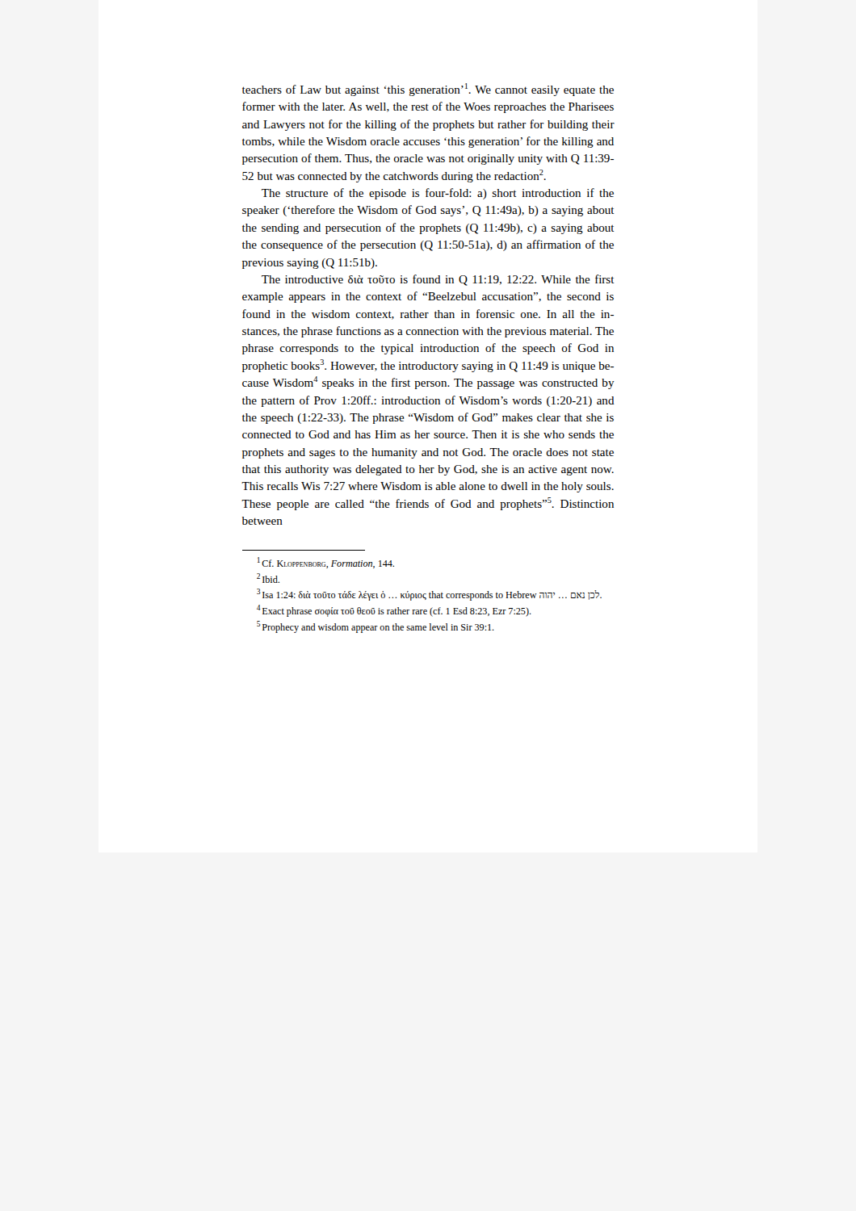teachers of Law but against ‘this generation’1. We cannot easily equate the former with the later. As well, the rest of the Woes reproaches the Pharisees and Lawyers not for the killing of the prophets but rather for building their tombs, while the Wisdom oracle accuses ‘this generation’ for the killing and persecution of them. Thus, the oracle was not originally unity with Q 11:39-52 but was connected by the catchwords during the redaction2.
The structure of the episode is four-fold: a) short introduction if the speaker (‘therefore the Wisdom of God says’, Q 11:49a), b) a saying about the sending and persecution of the prophets (Q 11:49b), c) a saying about the consequence of the persecution (Q 11:50-51a), d) an affirmation of the previous saying (Q 11:51b).
The introductive διὰ τοῦτο is found in Q 11:19, 12:22. While the first example appears in the context of “Beelzebul accusation”, the second is found in the wisdom context, rather than in forensic one. In all the instances, the phrase functions as a connection with the previous material. The phrase corresponds to the typical introduction of the speech of God in prophetic books3. However, the introductory saying in Q 11:49 is unique because Wisdom4 speaks in the first person. The passage was constructed by the pattern of Prov 1:20ff.: introduction of Wisdom’s words (1:20-21) and the speech (1:22-33). The phrase “Wisdom of God” makes clear that she is connected to God and has Him as her source. Then it is she who sends the prophets and sages to the humanity and not God. The oracle does not state that this authority was delegated to her by God, she is an active agent now. This recalls Wis 7:27 where Wisdom is able alone to dwell in the holy souls. These people are called “the friends of God and prophets”5. Distinction between
1 Cf. Kloppenborg, Formation, 144.
2 Ibid.
3 Isa 1:24: διὰ τοῦτο τάδε λέγει ὁ … κύριος that corresponds to Hebrew לכן נאם … יהוה.
4 Exact phrase σοφία τοῦ θεοῦ is rather rare (cf. 1 Esd 8:23, Ezr 7:25).
5 Prophecy and wisdom appear on the same level in Sir 39:1.